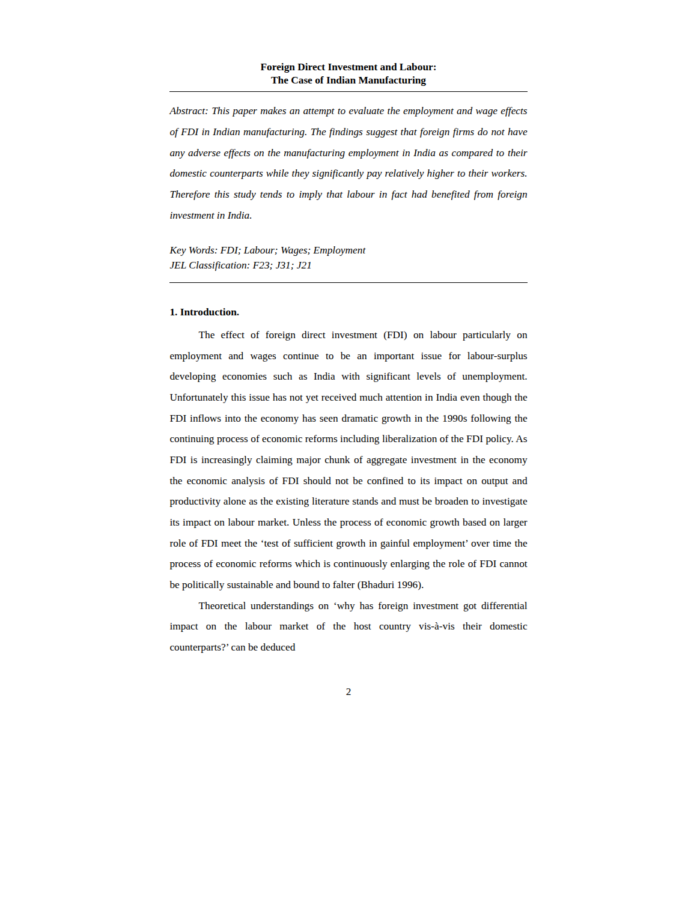Foreign Direct Investment and Labour:
The Case of Indian Manufacturing
Abstract: This paper makes an attempt to evaluate the employment and wage effects of FDI in Indian manufacturing. The findings suggest that foreign firms do not have any adverse effects on the manufacturing employment in India as compared to their domestic counterparts while they significantly pay relatively higher to their workers. Therefore this study tends to imply that labour in fact had benefited from foreign investment in India.
Key Words: FDI; Labour; Wages; Employment
JEL Classification: F23; J31; J21
1. Introduction.
The effect of foreign direct investment (FDI) on labour particularly on employment and wages continue to be an important issue for labour-surplus developing economies such as India with significant levels of unemployment. Unfortunately this issue has not yet received much attention in India even though the FDI inflows into the economy has seen dramatic growth in the 1990s following the continuing process of economic reforms including liberalization of the FDI policy. As FDI is increasingly claiming major chunk of aggregate investment in the economy the economic analysis of FDI should not be confined to its impact on output and productivity alone as the existing literature stands and must be broaden to investigate its impact on labour market. Unless the process of economic growth based on larger role of FDI meet the ‘test of sufficient growth in gainful employment’ over time the process of economic reforms which is continuously enlarging the role of FDI cannot be politically sustainable and bound to falter (Bhaduri 1996).
Theoretical understandings on ‘why has foreign investment got differential impact on the labour market of the host country vis-à-vis their domestic counterparts?’ can be deduced
2